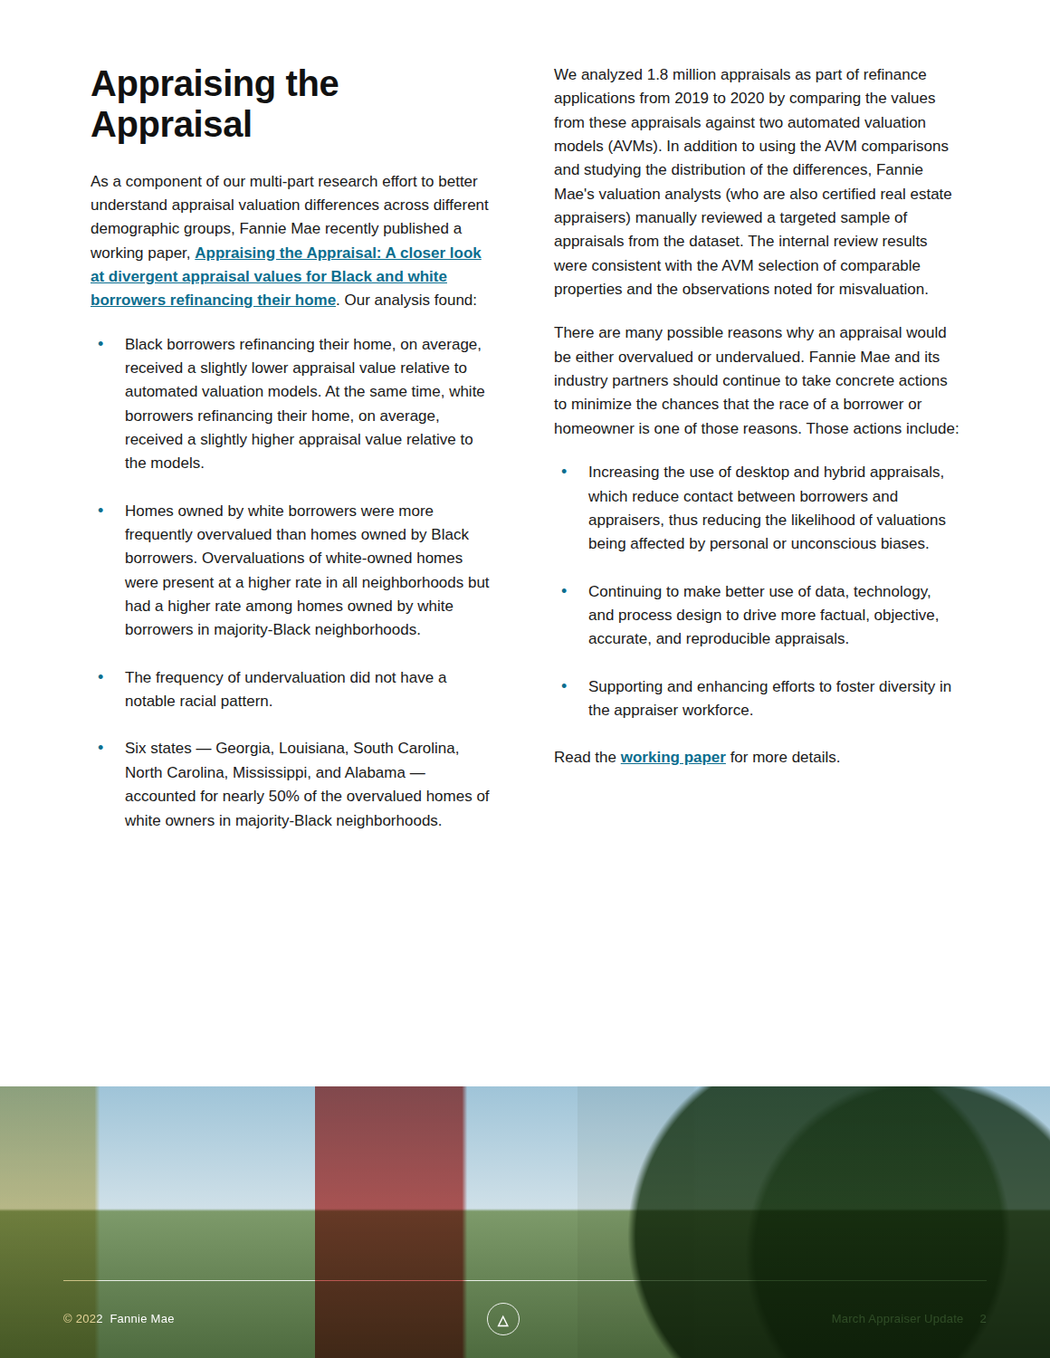Appraising the Appraisal
As a component of our multi-part research effort to better understand appraisal valuation differences across different demographic groups, Fannie Mae recently published a working paper, Appraising the Appraisal: A closer look at divergent appraisal values for Black and white borrowers refinancing their home. Our analysis found:
Black borrowers refinancing their home, on average, received a slightly lower appraisal value relative to automated valuation models. At the same time, white borrowers refinancing their home, on average, received a slightly higher appraisal value relative to the models.
Homes owned by white borrowers were more frequently overvalued than homes owned by Black borrowers. Overvaluations of white-owned homes were present at a higher rate in all neighborhoods but had a higher rate among homes owned by white borrowers in majority-Black neighborhoods.
The frequency of undervaluation did not have a notable racial pattern.
Six states — Georgia, Louisiana, South Carolina, North Carolina, Mississippi, and Alabama — accounted for nearly 50% of the overvalued homes of white owners in majority-Black neighborhoods.
We analyzed 1.8 million appraisals as part of refinance applications from 2019 to 2020 by comparing the values from these appraisals against two automated valuation models (AVMs). In addition to using the AVM comparisons and studying the distribution of the differences, Fannie Mae's valuation analysts (who are also certified real estate appraisers) manually reviewed a targeted sample of appraisals from the dataset. The internal review results were consistent with the AVM selection of comparable properties and the observations noted for misvaluation.
There are many possible reasons why an appraisal would be either overvalued or undervalued. Fannie Mae and its industry partners should continue to take concrete actions to minimize the chances that the race of a borrower or homeowner is one of those reasons. Those actions include:
Increasing the use of desktop and hybrid appraisals, which reduce contact between borrowers and appraisers, thus reducing the likelihood of valuations being affected by personal or unconscious biases.
Continuing to make better use of data, technology, and process design to drive more factual, objective, accurate, and reproducible appraisals.
Supporting and enhancing efforts to foster diversity in the appraiser workforce.
Read the working paper for more details.
© 2022 Fannie Mae
△
March Appraiser Update 2